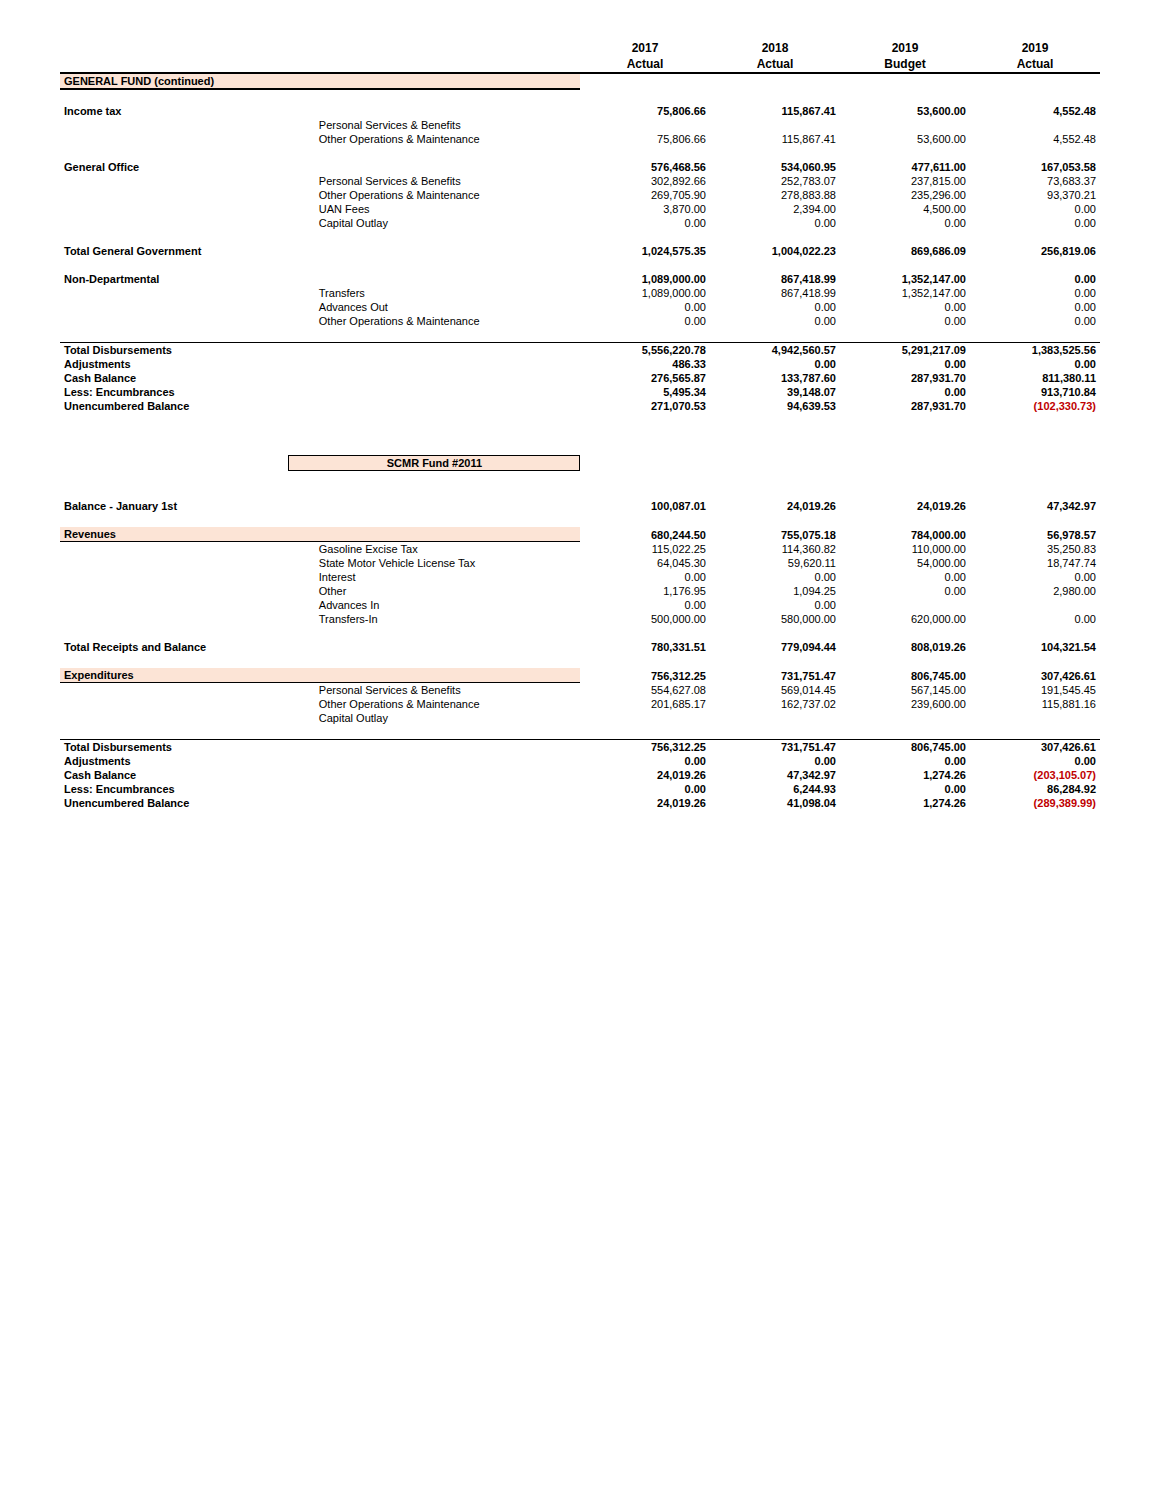| | 2017 | 2018 | 2019 | 2019 |
| | Actual | Actual | Budget | Actual |
| GENERAL FUND (continued) | |
| Income tax | | 75,806.66 | 115,867.41 | 53,600.00 | 4,552.48 |
| | Personal Services & Benefits | | | | |
| | Other Operations & Maintenance | 75,806.66 | 115,867.41 | 53,600.00 | 4,552.48 |
| General Office | | 576,468.56 | 534,060.95 | 477,611.00 | 167,053.58 |
| | Personal Services & Benefits | 302,892.66 | 252,783.07 | 237,815.00 | 73,683.37 |
| | Other Operations & Maintenance | 269,705.90 | 278,883.88 | 235,296.00 | 93,370.21 |
| | UAN Fees | 3,870.00 | 2,394.00 | 4,500.00 | 0.00 |
| | Capital Outlay | 0.00 | 0.00 | 0.00 | 0.00 |
| Total General Government | 1,024,575.35 | 1,004,022.23 | 869,686.09 | 256,819.06 |
| Non-Departmental | | 1,089,000.00 | 867,418.99 | 1,352,147.00 | 0.00 |
| | Transfers | 1,089,000.00 | 867,418.99 | 1,352,147.00 | 0.00 |
| | Advances Out | 0.00 | 0.00 | 0.00 | 0.00 |
| | Other Operations & Maintenance | 0.00 | 0.00 | 0.00 | 0.00 |
| Total Disbursements | 5,556,220.78 | 4,942,560.57 | 5,291,217.09 | 1,383,525.56 |
| Adjustments | 486.33 | 0.00 | 0.00 | 0.00 |
| Cash Balance | 276,565.87 | 133,787.60 | 287,931.70 | 811,380.11 |
| Less: Encumbrances | 5,495.34 | 39,148.07 | 0.00 | 913,710.84 |
| Unencumbered Balance | 271,070.53 | 94,639.53 | 287,931.70 | (102,330.73) |
| | SCMR Fund #2011 | |
| Balance - January 1st | 100,087.01 | 24,019.26 | 24,019.26 | 47,342.97 |
| Revenues | 680,244.50 | 755,075.18 | 784,000.00 | 56,978.57 |
| | Gasoline Excise Tax | 115,022.25 | 114,360.82 | 110,000.00 | 35,250.83 |
| | State Motor Vehicle License Tax | 64,045.30 | 59,620.11 | 54,000.00 | 18,747.74 |
| | Interest | 0.00 | 0.00 | 0.00 | 0.00 |
| | Other | 1,176.95 | 1,094.25 | 0.00 | 2,980.00 |
| | Advances In | 0.00 | 0.00 | | |
| | Transfers-In | 500,000.00 | 580,000.00 | 620,000.00 | 0.00 |
| Total Receipts and Balance | 780,331.51 | 779,094.44 | 808,019.26 | 104,321.54 |
| Expenditures | 756,312.25 | 731,751.47 | 806,745.00 | 307,426.61 |
| | Personal Services & Benefits | 554,627.08 | 569,014.45 | 567,145.00 | 191,545.45 |
| | Other Operations & Maintenance | 201,685.17 | 162,737.02 | 239,600.00 | 115,881.16 |
| | Capital Outlay | | | | |
| Total Disbursements | 756,312.25 | 731,751.47 | 806,745.00 | 307,426.61 |
| Adjustments | 0.00 | 0.00 | 0.00 | 0.00 |
| Cash Balance | 24,019.26 | 47,342.97 | 1,274.26 | (203,105.07) |
| Less: Encumbrances | 0.00 | 6,244.93 | 0.00 | 86,284.92 |
| Unencumbered Balance | 24,019.26 | 41,098.04 | 1,274.26 | (289,389.99) |